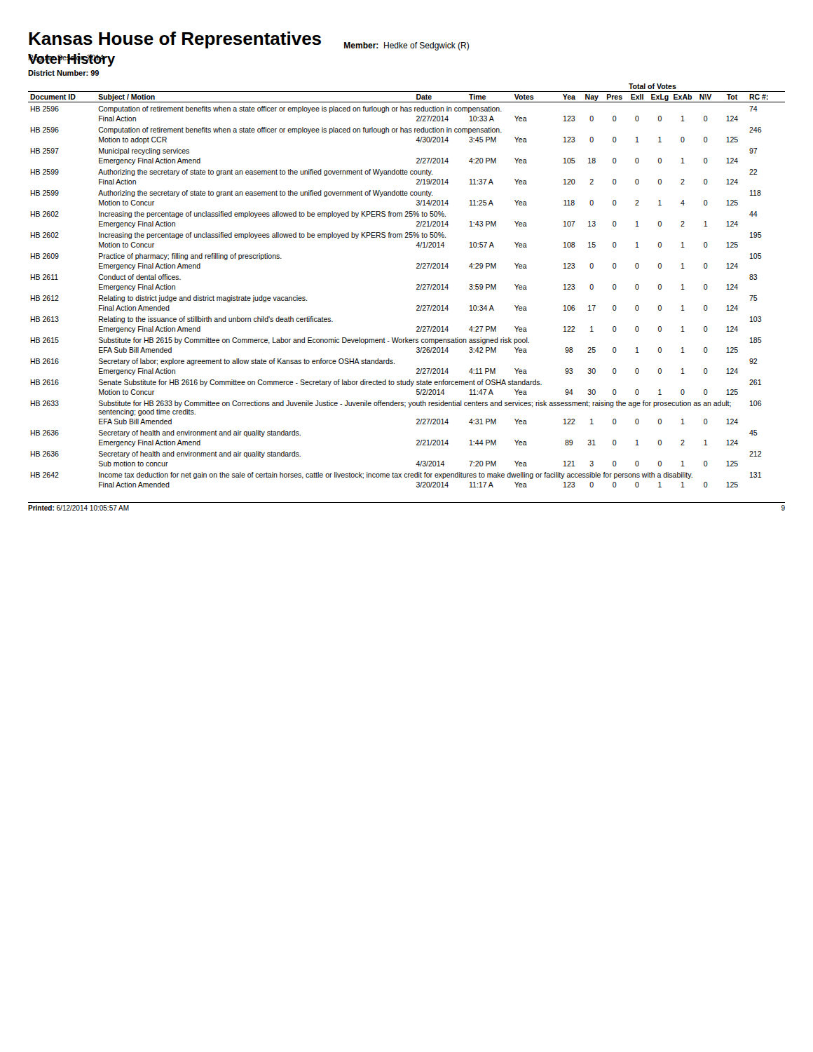Kansas House of Representatives
Voter History
Member: Hedke of Sedgwick (R)
Regular Session 2014
District Number: 99
| | Total of Votes | |
| --- | --- | --- |
| Document ID | Subject / Motion | Date | Time | Votes | Yea | Nay | Pres | ExII | ExLg | ExAb | N\V | Tot | RC #: |
| HB 2596 | Computation of retirement benefits when a state officer or employee is placed on furlough or has reduction in compensation. | 74 |
| | Final Action | 2/27/2014 | 10:33 A | Yea | 123 | 0 | 0 | 0 | 0 | 1 | 0 | 124 | |
| HB 2596 | Computation of retirement benefits when a state officer or employee is placed on furlough or has reduction in compensation. | 246 |
| | Motion to adopt CCR | 4/30/2014 | 3:45 PM | Yea | 123 | 0 | 0 | 1 | 1 | 0 | 0 | 125 | |
| HB 2597 | Municipal recycling services | 97 |
| | Emergency Final Action Amend | 2/27/2014 | 4:20 PM | Yea | 105 | 18 | 0 | 0 | 0 | 1 | 0 | 124 | |
| HB 2599 | Authorizing the secretary of state to grant an easement to the unified government of Wyandotte county. | 22 |
| | Final Action | 2/19/2014 | 11:37 A | Yea | 120 | 2 | 0 | 0 | 0 | 2 | 0 | 124 | |
| HB 2599 | Authorizing the secretary of state to grant an easement to the unified government of Wyandotte county. | 118 |
| | Motion to Concur | 3/14/2014 | 11:25 A | Yea | 118 | 0 | 0 | 2 | 1 | 4 | 0 | 125 | |
| HB 2602 | Increasing the percentage of unclassified employees allowed to be employed by KPERS from 25% to 50%. | 44 |
| | Emergency Final Action | 2/21/2014 | 1:43 PM | Yea | 107 | 13 | 0 | 1 | 0 | 2 | 1 | 124 | |
| HB 2602 | Increasing the percentage of unclassified employees allowed to be employed by KPERS from 25% to 50%. | 195 |
| | Motion to Concur | 4/1/2014 | 10:57 A | Yea | 108 | 15 | 0 | 1 | 0 | 1 | 0 | 125 | |
| HB 2609 | Practice of pharmacy; filling and refilling of prescriptions. | 105 |
| | Emergency Final Action Amend | 2/27/2014 | 4:29 PM | Yea | 123 | 0 | 0 | 0 | 0 | 1 | 0 | 124 | |
| HB 2611 | Conduct of dental offices. | 83 |
| | Emergency Final Action | 2/27/2014 | 3:59 PM | Yea | 123 | 0 | 0 | 0 | 0 | 1 | 0 | 124 | |
| HB 2612 | Relating to district judge and district magistrate judge vacancies. | 75 |
| | Final Action Amended | 2/27/2014 | 10:34 A | Yea | 106 | 17 | 0 | 0 | 0 | 1 | 0 | 124 | |
| HB 2613 | Relating to the issuance of stillbirth and unborn child's death certificates. | 103 |
| | Emergency Final Action Amend | 2/27/2014 | 4:27 PM | Yea | 122 | 1 | 0 | 0 | 0 | 1 | 0 | 124 | |
| HB 2615 | Substitute for HB 2615 by Committee on Commerce, Labor and Economic Development - Workers compensation assigned risk pool. | 185 |
| | EFA Sub Bill Amended | 3/26/2014 | 3:42 PM | Yea | 98 | 25 | 0 | 1 | 0 | 1 | 0 | 125 | |
| HB 2616 | Secretary of labor; explore agreement to allow state of Kansas to enforce OSHA standards. | 92 |
| | Emergency Final Action | 2/27/2014 | 4:11 PM | Yea | 93 | 30 | 0 | 0 | 0 | 1 | 0 | 124 | |
| HB 2616 | Senate Substitute for HB 2616 by Committee on Commerce - Secretary of labor directed to study state enforcement of OSHA standards. | 261 |
| | Motion to Concur | 5/2/2014 | 11:47 A | Yea | 94 | 30 | 0 | 0 | 1 | 0 | 0 | 125 | |
| HB 2633 | Substitute for HB 2633 by Committee on Corrections and Juvenile Justice - Juvenile offenders; youth residential centers and services; risk assessment; raising the age for prosecution as an adult; sentencing; good time credits. | 106 |
| | EFA Sub Bill Amended | 2/27/2014 | 4:31 PM | Yea | 122 | 1 | 0 | 0 | 0 | 1 | 0 | 124 | |
| HB 2636 | Secretary of health and environment and air quality standards. | 45 |
| | Emergency Final Action Amend | 2/21/2014 | 1:44 PM | Yea | 89 | 31 | 0 | 1 | 0 | 2 | 1 | 124 | |
| HB 2636 | Secretary of health and environment and air quality standards. | 212 |
| | Sub motion to concur | 4/3/2014 | 7:20 PM | Yea | 121 | 3 | 0 | 0 | 0 | 1 | 0 | 125 | |
| HB 2642 | Income tax deduction for net gain on the sale of certain horses, cattle or livestock; income tax credit for expenditures to make dwelling or facility accessible for persons with a disability. | 131 |
| | Final Action Amended | 3/20/2014 | 11:17 A | Yea | 123 | 0 | 0 | 0 | 1 | 1 | 0 | 125 | |
Printed: 6/12/2014 10:05:57 AM 9